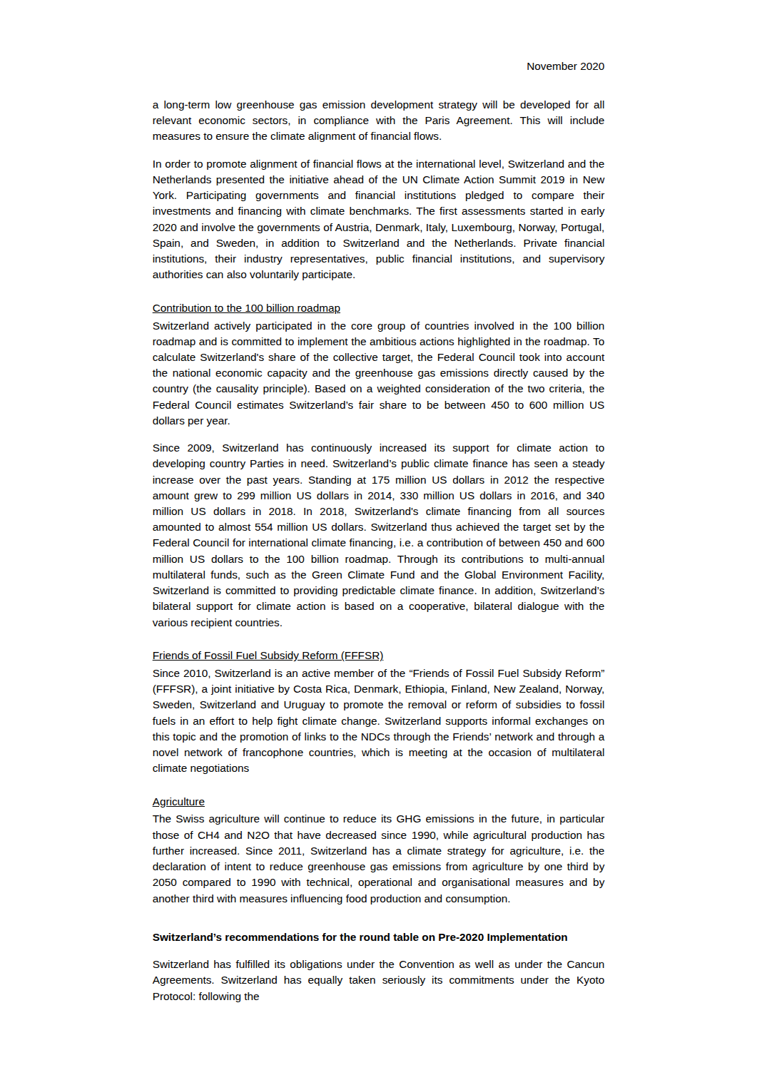November 2020
a long-term low greenhouse gas emission development strategy will be developed for all relevant economic sectors, in compliance with the Paris Agreement. This will include measures to ensure the climate alignment of financial flows.
In order to promote alignment of financial flows at the international level, Switzerland and the Netherlands presented the initiative ahead of the UN Climate Action Summit 2019 in New York. Participating governments and financial institutions pledged to compare their investments and financing with climate benchmarks. The first assessments started in early 2020 and involve the governments of Austria, Denmark, Italy, Luxembourg, Norway, Portugal, Spain, and Sweden, in addition to Switzerland and the Netherlands. Private financial institutions, their industry representatives, public financial institutions, and supervisory authorities can also voluntarily participate.
Contribution to the 100 billion roadmap
Switzerland actively participated in the core group of countries involved in the 100 billion roadmap and is committed to implement the ambitious actions highlighted in the roadmap. To calculate Switzerland's share of the collective target, the Federal Council took into account the national economic capacity and the greenhouse gas emissions directly caused by the country (the causality principle). Based on a weighted consideration of the two criteria, the Federal Council estimates Switzerland’s fair share to be between 450 to 600 million US dollars per year.
Since 2009, Switzerland has continuously increased its support for climate action to developing country Parties in need. Switzerland’s public climate finance has seen a steady increase over the past years. Standing at 175 million US dollars in 2012 the respective amount grew to 299 million US dollars in 2014, 330 million US dollars in 2016, and 340 million US dollars in 2018. In 2018, Switzerland's climate financing from all sources amounted to almost 554 million US dollars. Switzerland thus achieved the target set by the Federal Council for international climate financing, i.e. a contribution of between 450 and 600 million US dollars to the 100 billion roadmap. Through its contributions to multi-annual multilateral funds, such as the Green Climate Fund and the Global Environment Facility, Switzerland is committed to providing predictable climate finance. In addition, Switzerland’s bilateral support for climate action is based on a cooperative, bilateral dialogue with the various recipient countries.
Friends of Fossil Fuel Subsidy Reform (FFFSR)
Since 2010, Switzerland is an active member of the “Friends of Fossil Fuel Subsidy Reform” (FFFSR), a joint initiative by Costa Rica, Denmark, Ethiopia, Finland, New Zealand, Norway, Sweden, Switzerland and Uruguay to promote the removal or reform of subsidies to fossil fuels in an effort to help fight climate change. Switzerland supports informal exchanges on this topic and the promotion of links to the NDCs through the Friends’ network and through a novel network of francophone countries, which is meeting at the occasion of multilateral climate negotiations
Agriculture
The Swiss agriculture will continue to reduce its GHG emissions in the future, in particular those of CH4 and N2O that have decreased since 1990, while agricultural production has further increased. Since 2011, Switzerland has a climate strategy for agriculture, i.e. the declaration of intent to reduce greenhouse gas emissions from agriculture by one third by 2050 compared to 1990 with technical, operational and organisational measures and by another third with measures influencing food production and consumption.
Switzerland’s recommendations for the round table on Pre-2020 Implementation
Switzerland has fulfilled its obligations under the Convention as well as under the Cancun Agreements. Switzerland has equally taken seriously its commitments under the Kyoto Protocol: following the